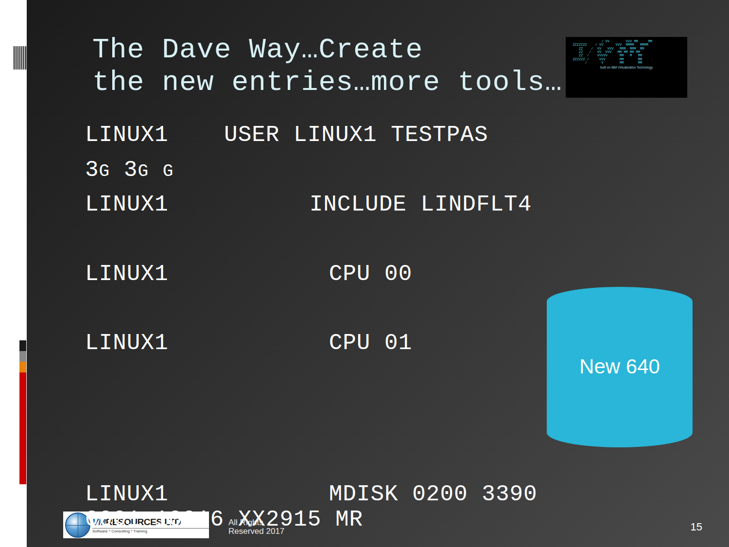/ VV VVV MM MM ZZZZZZZ / VV VVV MMMM MMMM ZZ / VV VVV MMM MMM MM ZZ / VV VVV MM MM MM MM ZZ / VVVVV MM M MM ZZZZZZ / VVV MM MM / V MM MM
built on IBM Virtualization Technology
The Dave Way…Create
the new entries…more tools…
New 640
LINUX1 USER LINUX1 TESTPAS
3G 3G G
LINUX1 INCLUDE LINDFLT4
LINUX1 CPU 00
LINUX1 CPU 01
LINUX1 MDISK 0200 3390
0001 10016 XX2915 MR
VMRESOURCES LTD
Software * Consulting * Training
All Rights
Reserved 2017
15